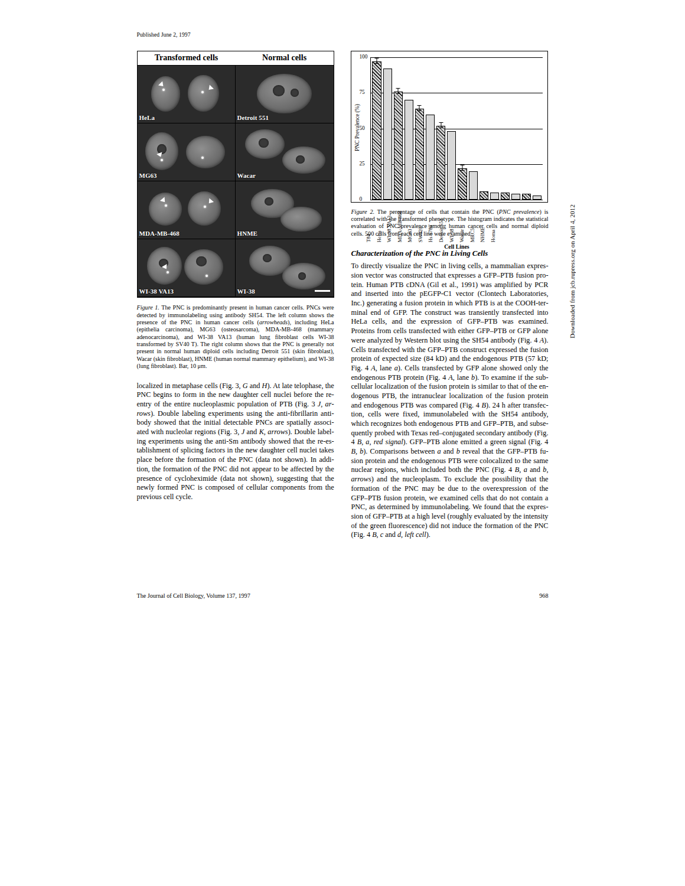Published June 2, 1997
Transformed cells
Normal cells
HeLa
Detroit 551
MG63
Wacar
MDA-MB-468
HNME
WI-38 VA13
WI-38
Figure 1. The PNC is predominantly present in human cancer cells. PNCs were detected by immunolabeling using antibody SH54. The left column shows the presence of the PNC in human cancer cells (arrowheads), including HeLa (epithelia carcinoma), MG63 (osteosarcoma), MDA-MB-468 (mammary adenocarcinoma), and WI-38 VA13 (human lung fibroblast cells WI-38 transformed by SV40 T). The right column shows that the PNC is generally not present in normal human diploid cells including Detroit 551 (skin fibroblast), Wacar (skin fibroblast), HNME (human normal mammary epithelium), and WI-38 (lung fibroblast). Bar, 10 μm.
localized in metaphase cells (Fig. 3, G and H). At late telophase, the PNC begins to form in the new daughter cell nuclei before the re-entry of the entire nucleoplasmic population of PTB (Fig. 3 J, arrows). Double labeling experiments using the anti-fibrillarin antibody showed that the initial detectable PNCs are spatially associated with nucleolar regions (Fig. 3, J and K, arrows). Double labeling experiments using the anti-Sm antibody showed that the re-establishment of splicing factors in the new daughter cell nuclei takes place before the formation of the PNC (data not shown). In addition, the formation of the PNC did not appear to be affected by the presence of cycloheximide (data not shown), suggesting that the newly formed PNC is composed of cellular components from the previous cell cycle.
PNC Prevalence (%)
100
75
50
25
0
T84 HeLa WI-38 VA13 MDA-MB-468 MG63 SW620 Hs 578T Detroit 551 WI-38 Wacar MRC5 NHME Homa
Cell Lines
Figure 2. The percentage of cells that contain the PNC (PNC prevalence) is correlated with the transformed phenotype. The histogram indicates the statistical evaluation of PNC prevalence among human cancer cells and normal diploid cells. 500 cells from each cell line were examined.
Characterization of the PNC in Living Cells
To directly visualize the PNC in living cells, a mammalian expression vector was constructed that expresses a GFP–PTB fusion protein. Human PTB cDNA (Gil et al., 1991) was amplified by PCR and inserted into the pEGFP-C1 vector (Clontech Laboratories, Inc.) generating a fusion protein in which PTB is at the COOH-terminal end of GFP. The construct was transiently transfected into HeLa cells, and the expression of GFP–PTB was examined. Proteins from cells transfected with either GFP–PTB or GFP alone were analyzed by Western blot using the SH54 antibody (Fig. 4 A). Cells transfected with the GFP–PTB construct expressed the fusion protein of expected size (84 kD) and the endogenous PTB (57 kD; Fig. 4 A, lane a). Cells transfected by GFP alone showed only the endogenous PTB protein (Fig. 4 A, lane b). To examine if the subcellular localization of the fusion protein is similar to that of the endogenous PTB, the intranuclear localization of the fusion protein and endogenous PTB was compared (Fig. 4 B). 24 h after transfection, cells were fixed, immunolabeled with the SH54 antibody, which recognizes both endogenous PTB and GFP–PTB, and subsequently probed with Texas red–conjugated secondary antibody (Fig. 4 B, a, red signal). GFP–PTB alone emitted a green signal (Fig. 4 B, b). Comparisons between a and b reveal that the GFP–PTB fusion protein and the endogenous PTB were colocalized to the same nuclear regions, which included both the PNC (Fig. 4 B, a and b, arrows) and the nucleoplasm. To exclude the possibility that the formation of the PNC may be due to the overexpression of the GFP–PTB fusion protein, we examined cells that do not contain a PNC, as determined by immunolabeling. We found that the expression of GFP–PTB at a high level (roughly evaluated by the intensity of the green fluorescence) did not induce the formation of the PNC (Fig. 4 B, c and d, left cell).
Downloaded from jcb.rupress.org on April 4, 2012
The Journal of Cell Biology, Volume 137, 1997
968